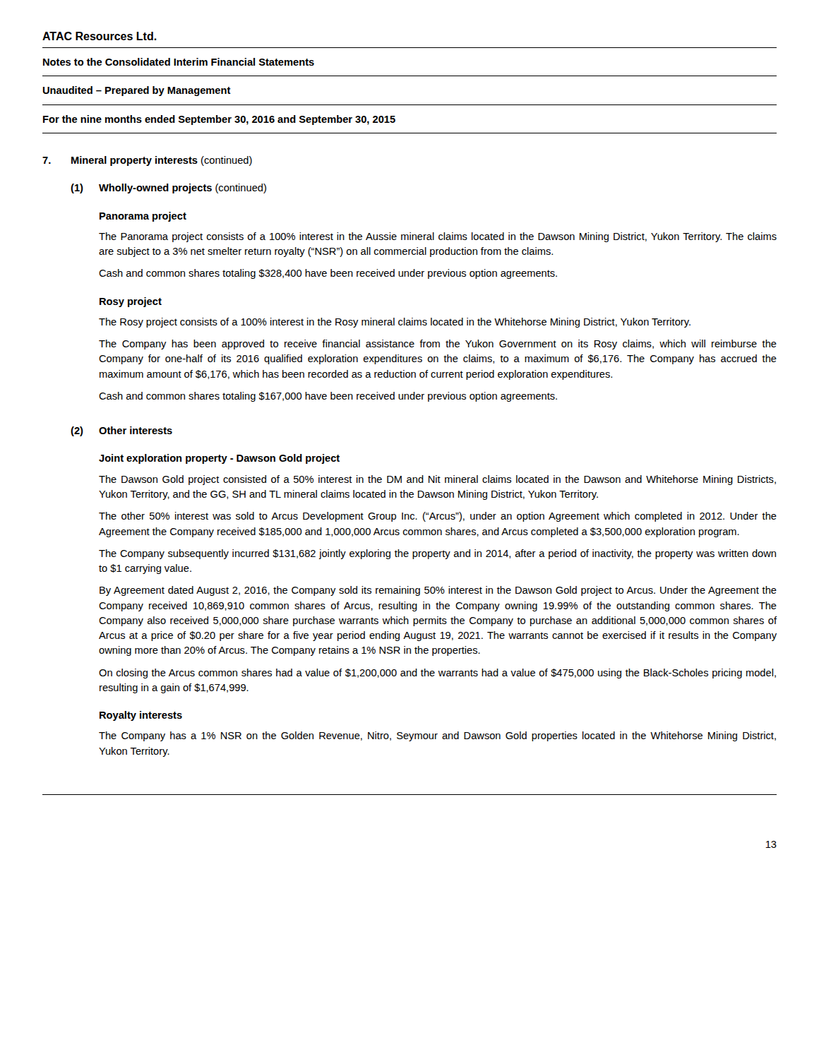ATAC Resources Ltd.
Notes to the Consolidated Interim Financial Statements
Unaudited – Prepared by Management
For the nine months ended September 30, 2016 and September 30, 2015
7.
Mineral property interests (continued)
(1)
Wholly-owned projects (continued)
Panorama project
The Panorama project consists of a 100% interest in the Aussie mineral claims located in the Dawson Mining District, Yukon Territory. The claims are subject to a 3% net smelter return royalty (“NSR”) on all commercial production from the claims.
Cash and common shares totaling $328,400 have been received under previous option agreements.
Rosy project
The Rosy project consists of a 100% interest in the Rosy mineral claims located in the Whitehorse Mining District, Yukon Territory.
The Company has been approved to receive financial assistance from the Yukon Government on its Rosy claims, which will reimburse the Company for one-half of its 2016 qualified exploration expenditures on the claims, to a maximum of $6,176. The Company has accrued the maximum amount of $6,176, which has been recorded as a reduction of current period exploration expenditures.
Cash and common shares totaling $167,000 have been received under previous option agreements.
(2)
Other interests
Joint exploration property - Dawson Gold project
The Dawson Gold project consisted of a 50% interest in the DM and Nit mineral claims located in the Dawson and Whitehorse Mining Districts, Yukon Territory, and the GG, SH and TL mineral claims located in the Dawson Mining District, Yukon Territory.
The other 50% interest was sold to Arcus Development Group Inc. (“Arcus”), under an option Agreement which completed in 2012. Under the Agreement the Company received $185,000 and 1,000,000 Arcus common shares, and Arcus completed a $3,500,000 exploration program.
The Company subsequently incurred $131,682 jointly exploring the property and in 2014, after a period of inactivity, the property was written down to $1 carrying value.
By Agreement dated August 2, 2016, the Company sold its remaining 50% interest in the Dawson Gold project to Arcus. Under the Agreement the Company received 10,869,910 common shares of Arcus, resulting in the Company owning 19.99% of the outstanding common shares. The Company also received 5,000,000 share purchase warrants which permits the Company to purchase an additional 5,000,000 common shares of Arcus at a price of $0.20 per share for a five year period ending August 19, 2021. The warrants cannot be exercised if it results in the Company owning more than 20% of Arcus. The Company retains a 1% NSR in the properties.
On closing the Arcus common shares had a value of $1,200,000 and the warrants had a value of $475,000 using the Black-Scholes pricing model, resulting in a gain of $1,674,999.
Royalty interests
The Company has a 1% NSR on the Golden Revenue, Nitro, Seymour and Dawson Gold properties located in the Whitehorse Mining District, Yukon Territory.
13